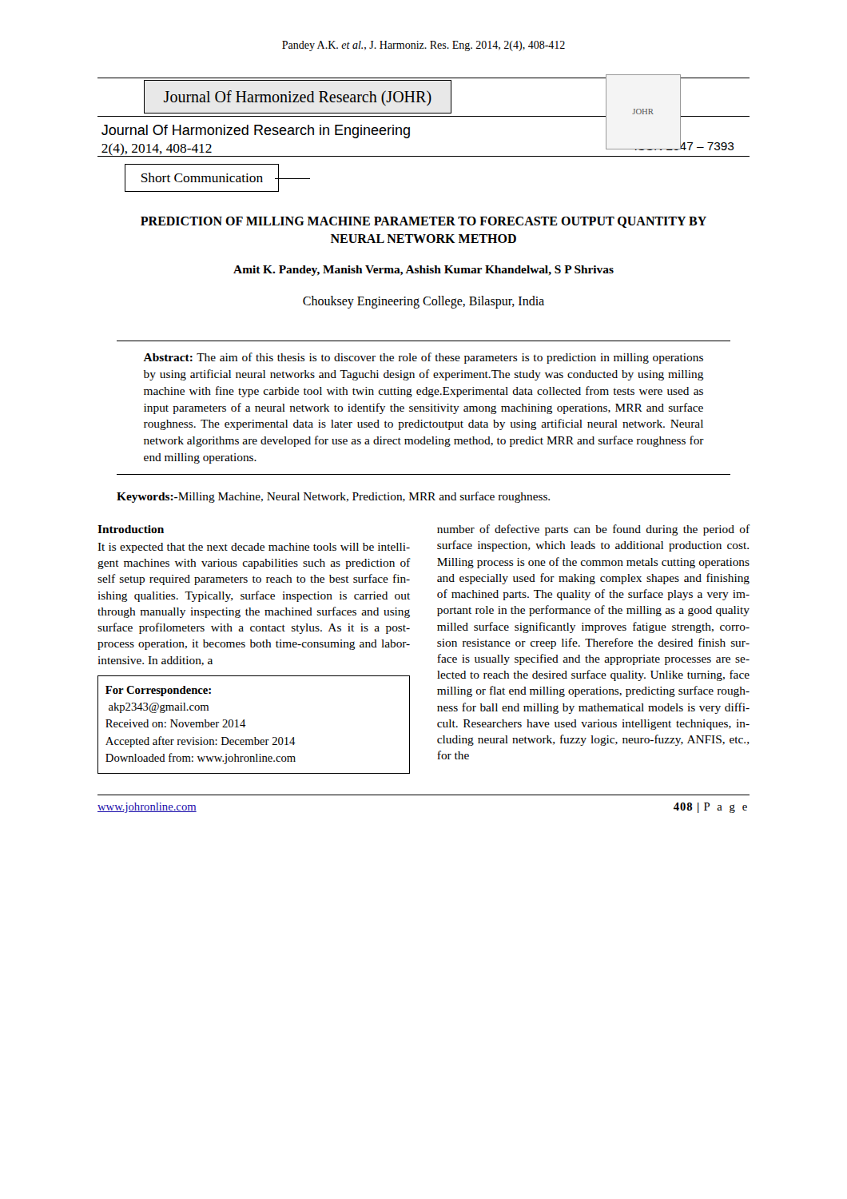Pandey A.K. et al., J. Harmoniz. Res. Eng. 2014, 2(4), 408-412
JOHR
Journal Of Harmonized Research (JOHR)
Journal Of Harmonized Research in Engineering
2(4), 2014, 408-412
ISSN 2347 – 7393
Short Communication
Prediction of Milling Machine Parameter to Forecaste Output Quantity by Neural Network Method
Amit K. Pandey, Manish Verma, Ashish Kumar Khandelwal, S P Shrivas
Chouksey Engineering College, Bilaspur, India
Abstract: The aim of this thesis is to discover the role of these parameters is to prediction in milling operations by using artificial neural networks and Taguchi design of experiment.The study was conducted by using milling machine with fine type carbide tool with twin cutting edge.Experimental data collected from tests were used as input parameters of a neural network to identify the sensitivity among machining operations, MRR and surface roughness. The experimental data is later used to predictoutput data by using artificial neural network. Neural network algorithms are developed for use as a direct modeling method, to predict MRR and surface roughness for end milling operations.
Keywords:-Milling Machine, Neural Network, Prediction, MRR and surface roughness.
Introduction
It is expected that the next decade machine tools will be intelligent machines with various capabilities such as prediction of self setup required parameters to reach to the best surface finishing qualities. Typically, surface inspection is carried out through manually inspecting the machined surfaces and using surface profilometers with a contact stylus. As it is a post-process operation, it becomes both time-consuming and labor-intensive. In addition, a
For Correspondence:
akp2343@gmail.com
Received on: November 2014
Accepted after revision: December 2014
Downloaded from: www.johronline.com
number of defective parts can be found during the period of surface inspection, which leads to additional production cost. Milling process is one of the common metals cutting operations and especially used for making complex shapes and finishing of machined parts. The quality of the surface plays a very important role in the performance of the milling as a good quality milled surface significantly improves fatigue strength, corrosion resistance or creep life. Therefore the desired finish surface is usually specified and the appropriate processes are selected to reach the desired surface quality. Unlike turning, face milling or flat end milling operations, predicting surface roughness for ball end milling by mathematical models is very difficult. Researchers have used various intelligent techniques, including neural network, fuzzy logic, neuro-fuzzy, ANFIS, etc., for the
www.johronline.com 408 | P a g e